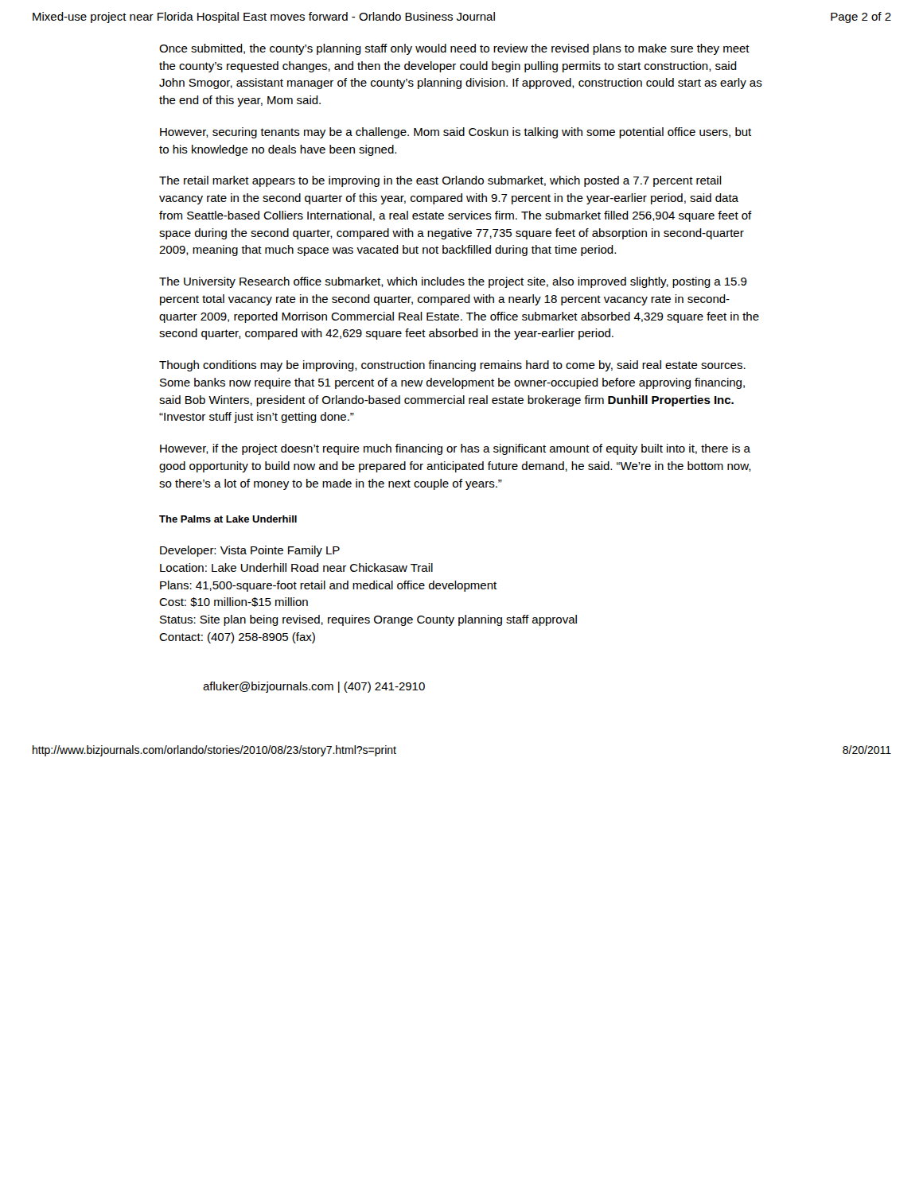Mixed-use project near Florida Hospital East moves forward - Orlando Business Journal
Page 2 of 2
Once submitted, the county’s planning staff only would need to review the revised plans to make sure they meet the county’s requested changes, and then the developer could begin pulling permits to start construction, said John Smogor, assistant manager of the county’s planning division. If approved, construction could start as early as the end of this year, Mom said.
However, securing tenants may be a challenge. Mom said Coskun is talking with some potential office users, but to his knowledge no deals have been signed.
The retail market appears to be improving in the east Orlando submarket, which posted a 7.7 percent retail vacancy rate in the second quarter of this year, compared with 9.7 percent in the year-earlier period, said data from Seattle-based Colliers International, a real estate services firm. The submarket filled 256,904 square feet of space during the second quarter, compared with a negative 77,735 square feet of absorption in second-quarter 2009, meaning that much space was vacated but not backfilled during that time period.
The University Research office submarket, which includes the project site, also improved slightly, posting a 15.9 percent total vacancy rate in the second quarter, compared with a nearly 18 percent vacancy rate in second-quarter 2009, reported Morrison Commercial Real Estate. The office submarket absorbed 4,329 square feet in the second quarter, compared with 42,629 square feet absorbed in the year-earlier period.
Though conditions may be improving, construction financing remains hard to come by, said real estate sources. Some banks now require that 51 percent of a new development be owner-occupied before approving financing, said Bob Winters, president of Orlando-based commercial real estate brokerage firm Dunhill Properties Inc. “Investor stuff just isn’t getting done.”
However, if the project doesn’t require much financing or has a significant amount of equity built into it, there is a good opportunity to build now and be prepared for anticipated future demand, he said. “We’re in the bottom now, so there’s a lot of money to be made in the next couple of years.”
The Palms at Lake Underhill
Developer: Vista Pointe Family LP Location: Lake Underhill Road near Chickasaw Trail Plans: 41,500-square-foot retail and medical office development Cost: $10 million-$15 million Status: Site plan being revised, requires Orange County planning staff approval Contact: (407) 258-8905 (fax)
afluker@bizjournals.com | (407) 241-2910
http://www.bizjournals.com/orlando/stories/2010/08/23/story7.html?s=print
8/20/2011